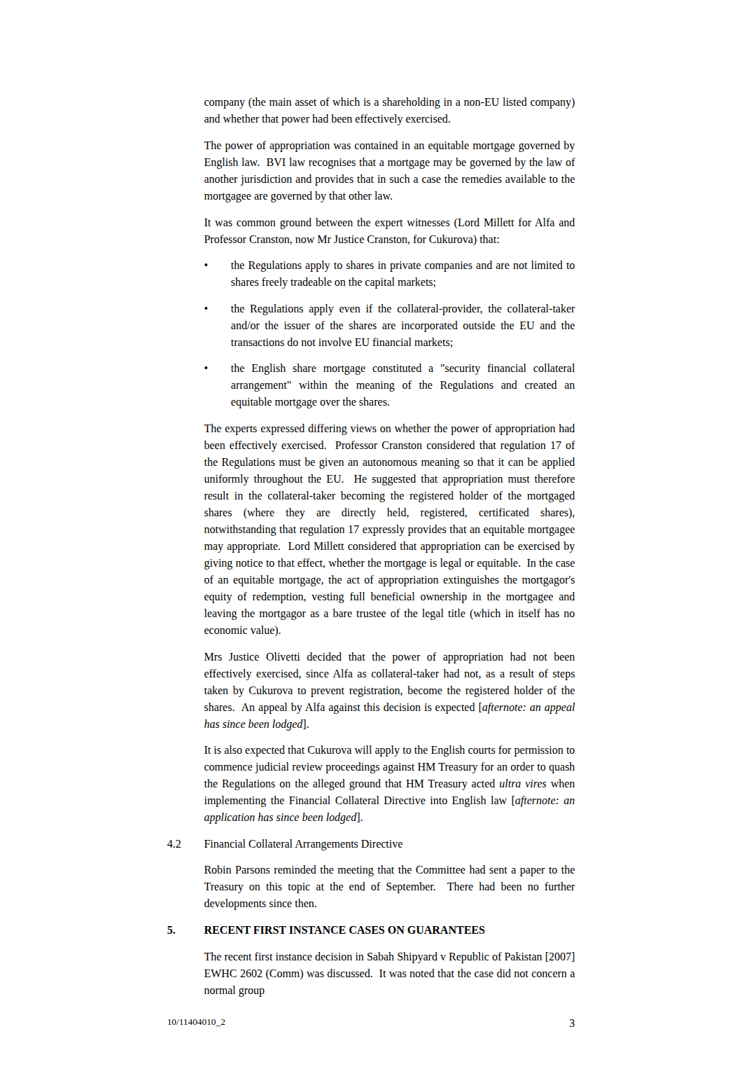company (the main asset of which is a shareholding in a non-EU listed company) and whether that power had been effectively exercised.
The power of appropriation was contained in an equitable mortgage governed by English law. BVI law recognises that a mortgage may be governed by the law of another jurisdiction and provides that in such a case the remedies available to the mortgagee are governed by that other law.
It was common ground between the expert witnesses (Lord Millett for Alfa and Professor Cranston, now Mr Justice Cranston, for Cukurova) that:
the Regulations apply to shares in private companies and are not limited to shares freely tradeable on the capital markets;
the Regulations apply even if the collateral-provider, the collateral-taker and/or the issuer of the shares are incorporated outside the EU and the transactions do not involve EU financial markets;
the English share mortgage constituted a "security financial collateral arrangement" within the meaning of the Regulations and created an equitable mortgage over the shares.
The experts expressed differing views on whether the power of appropriation had been effectively exercised. Professor Cranston considered that regulation 17 of the Regulations must be given an autonomous meaning so that it can be applied uniformly throughout the EU. He suggested that appropriation must therefore result in the collateral-taker becoming the registered holder of the mortgaged shares (where they are directly held, registered, certificated shares), notwithstanding that regulation 17 expressly provides that an equitable mortgagee may appropriate. Lord Millett considered that appropriation can be exercised by giving notice to that effect, whether the mortgage is legal or equitable. In the case of an equitable mortgage, the act of appropriation extinguishes the mortgagor's equity of redemption, vesting full beneficial ownership in the mortgagee and leaving the mortgagor as a bare trustee of the legal title (which in itself has no economic value).
Mrs Justice Olivetti decided that the power of appropriation had not been effectively exercised, since Alfa as collateral-taker had not, as a result of steps taken by Cukurova to prevent registration, become the registered holder of the shares. An appeal by Alfa against this decision is expected [afternote: an appeal has since been lodged].
It is also expected that Cukurova will apply to the English courts for permission to commence judicial review proceedings against HM Treasury for an order to quash the Regulations on the alleged ground that HM Treasury acted ultra vires when implementing the Financial Collateral Directive into English law [afternote: an application has since been lodged].
4.2
Financial Collateral Arrangements Directive
Robin Parsons reminded the meeting that the Committee had sent a paper to the Treasury on this topic at the end of September. There had been no further developments since then.
5.
RECENT FIRST INSTANCE CASES ON GUARANTEES
The recent first instance decision in Sabah Shipyard v Republic of Pakistan [2007] EWHC 2602 (Comm) was discussed. It was noted that the case did not concern a normal group
10/11404010_2 3